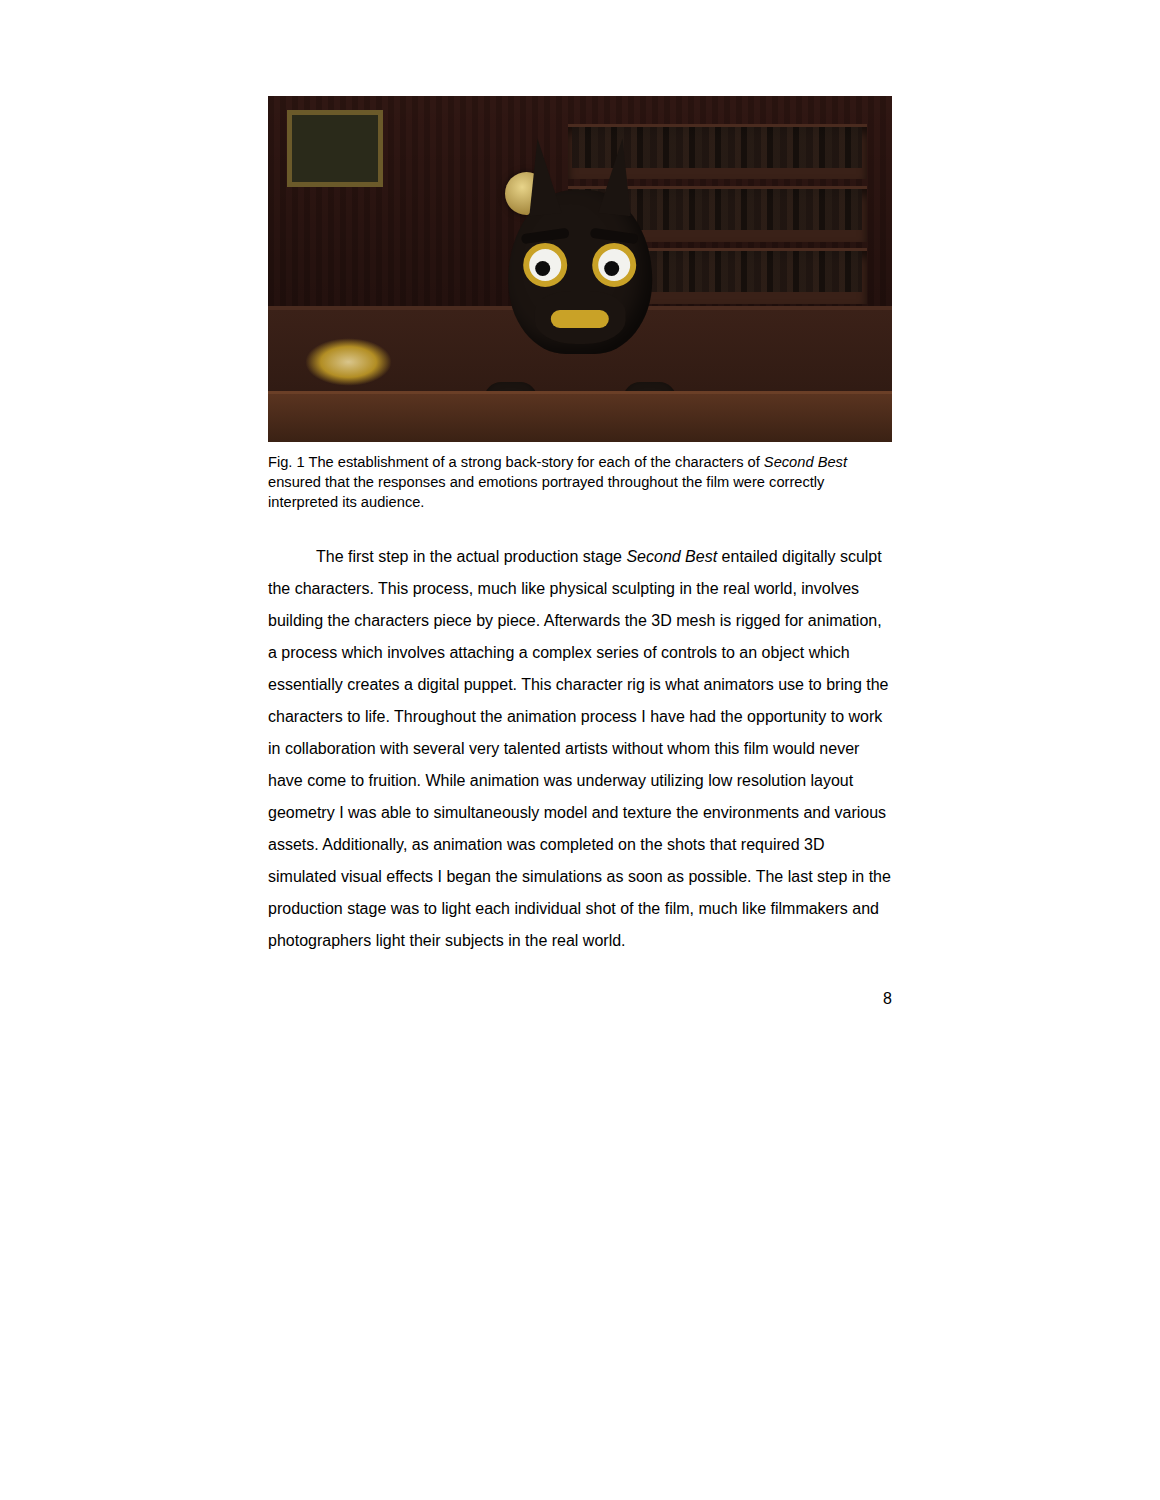Fig. 1 The establishment of a strong back-story for each of the characters of Second Best ensured that the responses and emotions portrayed throughout the film were correctly interpreted its audience.
The first step in the actual production stage Second Best entailed digitally sculpt the characters. This process, much like physical sculpting in the real world, involves building the characters piece by piece. Afterwards the 3D mesh is rigged for animation, a process which involves attaching a complex series of controls to an object which essentially creates a digital puppet. This character rig is what animators use to bring the characters to life. Throughout the animation process I have had the opportunity to work in collaboration with several very talented artists without whom this film would never have come to fruition. While animation was underway utilizing low resolution layout geometry I was able to simultaneously model and texture the environments and various assets. Additionally, as animation was completed on the shots that required 3D simulated visual effects I began the simulations as soon as possible. The last step in the production stage was to light each individual shot of the film, much like filmmakers and photographers light their subjects in the real world.
8